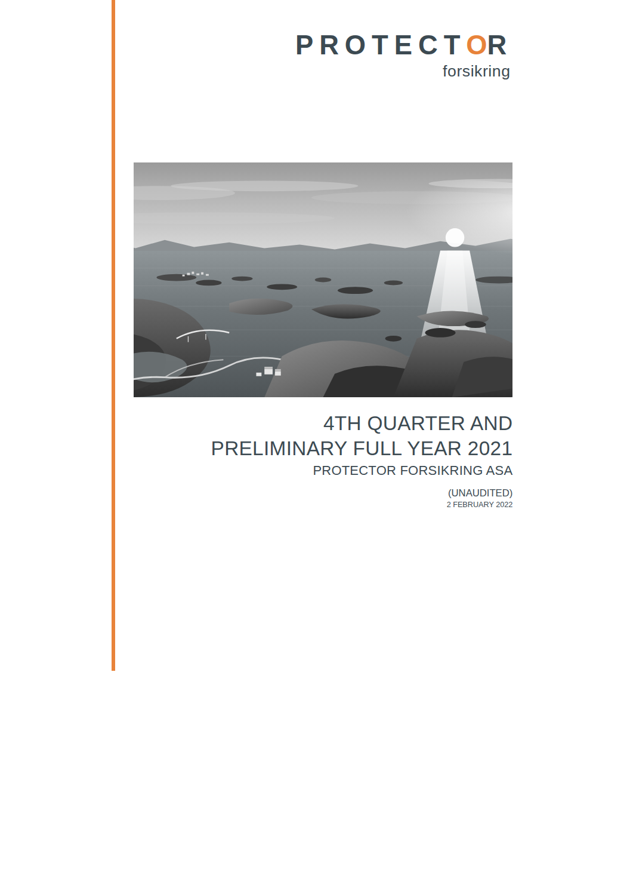PROTECTOR
forsikring
4TH QUARTER AND
PRELIMINARY FULL YEAR 2021
PROTECTOR FORSIKRING ASA
(UNAUDITED)
2 FEBRUARY 2022